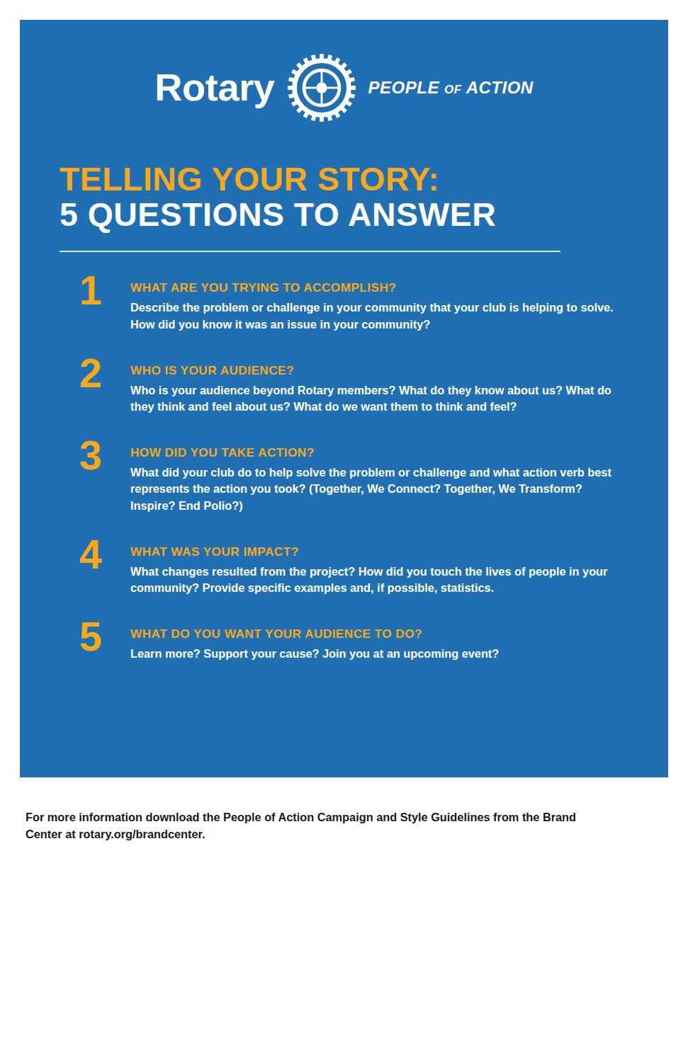Rotary People of Action
Telling Your Story: 5 Questions to Answer
What are you trying to accomplish?
Describe the problem or challenge in your community that your club is helping to solve. How did you know it was an issue in your community?
Who is your audience?
Who is your audience beyond Rotary members? What do they know about us? What do they think and feel about us? What do we want them to think and feel?
How did you take action?
What did your club do to help solve the problem or challenge and what action verb best represents the action you took? (Together, We Connect? Together, We Transform? Inspire? End Polio?)
What was your impact?
What changes resulted from the project? How did you touch the lives of people in your community? Provide specific examples and, if possible, statistics.
What do you want your audience to do?
Learn more? Support your cause? Join you at an upcoming event?
For more information download the People of Action Campaign and Style Guidelines from the Brand Center at rotary.org/brandcenter.